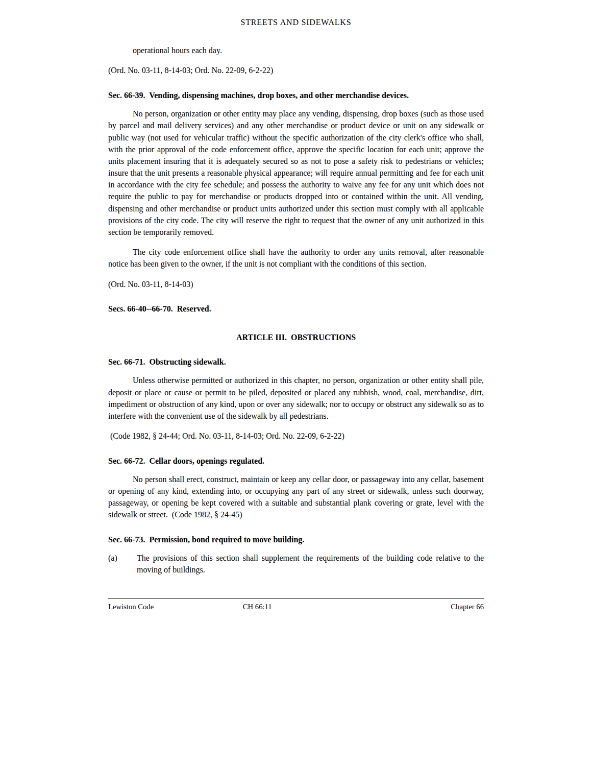STREETS AND SIDEWALKS
operational hours each day.
(Ord. No. 03-11, 8-14-03; Ord. No. 22-09, 6-2-22)
Sec. 66-39. Vending, dispensing machines, drop boxes, and other merchandise devices.
No person, organization or other entity may place any vending, dispensing, drop boxes (such as those used by parcel and mail delivery services) and any other merchandise or product device or unit on any sidewalk or public way (not used for vehicular traffic) without the specific authorization of the city clerk's office who shall, with the prior approval of the code enforcement office, approve the specific location for each unit; approve the units placement insuring that it is adequately secured so as not to pose a safety risk to pedestrians or vehicles; insure that the unit presents a reasonable physical appearance; will require annual permitting and fee for each unit in accordance with the city fee schedule; and possess the authority to waive any fee for any unit which does not require the public to pay for merchandise or products dropped into or contained within the unit. All vending, dispensing and other merchandise or product units authorized under this section must comply with all applicable provisions of the city code. The city will reserve the right to request that the owner of any unit authorized in this section be temporarily removed.
The city code enforcement office shall have the authority to order any units removal, after reasonable notice has been given to the owner, if the unit is not compliant with the conditions of this section.
(Ord. No. 03-11, 8-14-03)
Secs. 66-40--66-70. Reserved.
ARTICLE III. OBSTRUCTIONS
Sec. 66-71. Obstructing sidewalk.
Unless otherwise permitted or authorized in this chapter, no person, organization or other entity shall pile, deposit or place or cause or permit to be piled, deposited or placed any rubbish, wood, coal, merchandise, dirt, impediment or obstruction of any kind, upon or over any sidewalk; nor to occupy or obstruct any sidewalk so as to interfere with the convenient use of the sidewalk by all pedestrians.
(Code 1982, § 24-44; Ord. No. 03-11, 8-14-03; Ord. No. 22-09, 6-2-22)
Sec. 66-72. Cellar doors, openings regulated.
No person shall erect, construct, maintain or keep any cellar door, or passageway into any cellar, basement or opening of any kind, extending into, or occupying any part of any street or sidewalk, unless such doorway, passageway, or opening be kept covered with a suitable and substantial plank covering or grate, level with the sidewalk or street. (Code 1982, § 24-45)
Sec. 66-73. Permission, bond required to move building.
(a)
The provisions of this section shall supplement the requirements of the building code relative to the moving of buildings.
Lewiston Code CH 66:11 Chapter 66